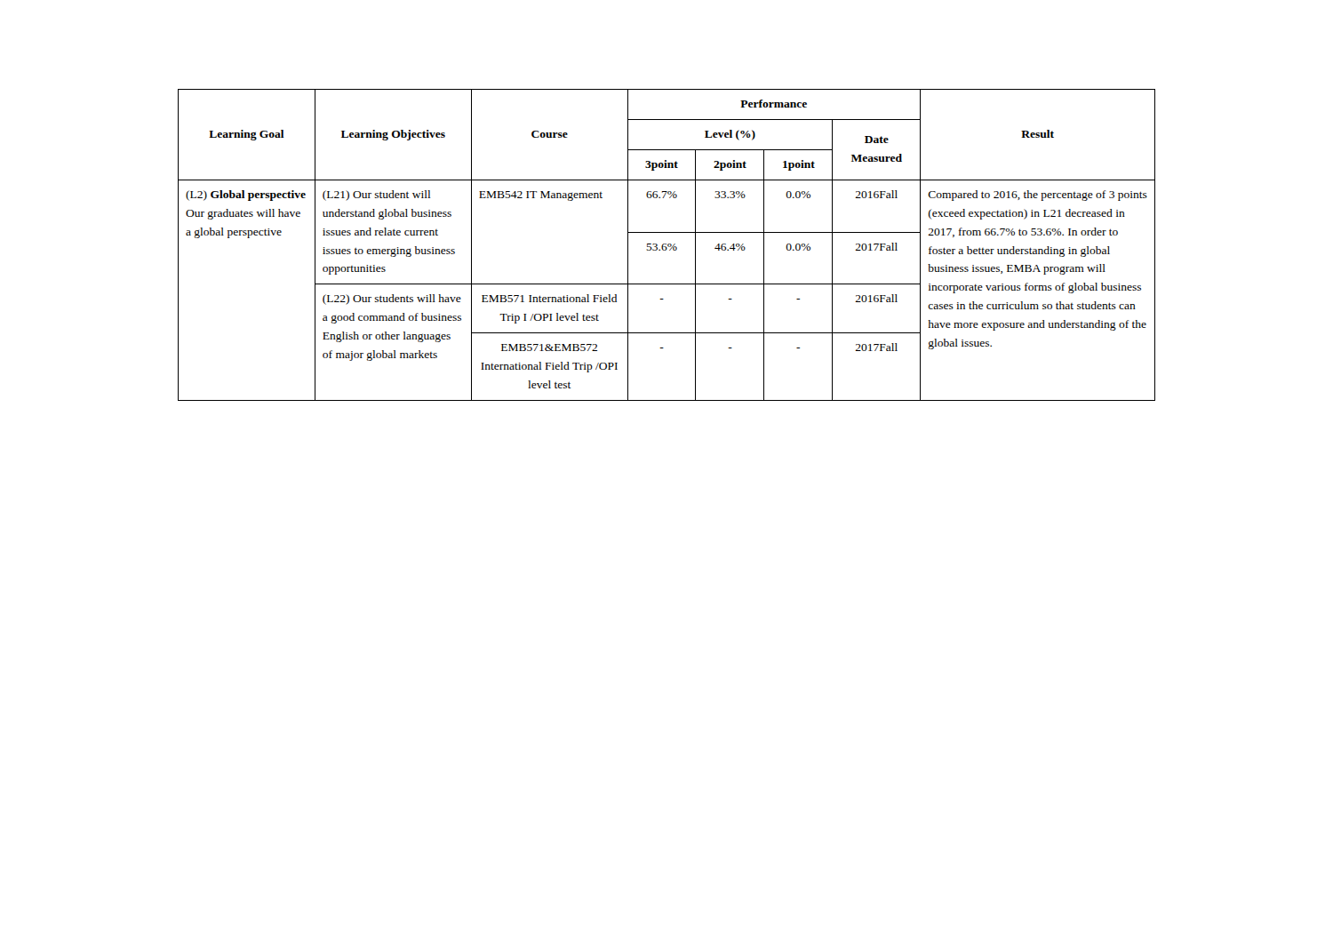| Learning Goal | Learning Objectives | Course | Performance | Result |
| --- | --- | --- | --- | --- |
| Level (%) | Date Measured |
| 3point | 2point | 1point |
| (L2) Global perspective Our graduates will have a global perspective | (L21) Our student will understand global business issues and relate current issues to emerging business opportunities | EMB542 IT Management | 66.7% | 33.3% | 0.0% | 2016Fall | Compared to 2016, the percentage of 3 points (exceed expectation) in L21 decreased in 2017, from 66.7% to 53.6%. In order to foster a better understanding in global business issues, EMBA program will incorporate various forms of global business cases in the curriculum so that students can have more exposure and understanding of the global issues. |
| 53.6% | 46.4% | 0.0% | 2017Fall |
| (L22) Our students will have a good command of business English or other languages of major global markets | EMB571 International Field Trip I /OPI level test | - | - | - | 2016Fall |
| EMB571&EMB572 International Field Trip /OPI level test | - | - | - | 2017Fall |